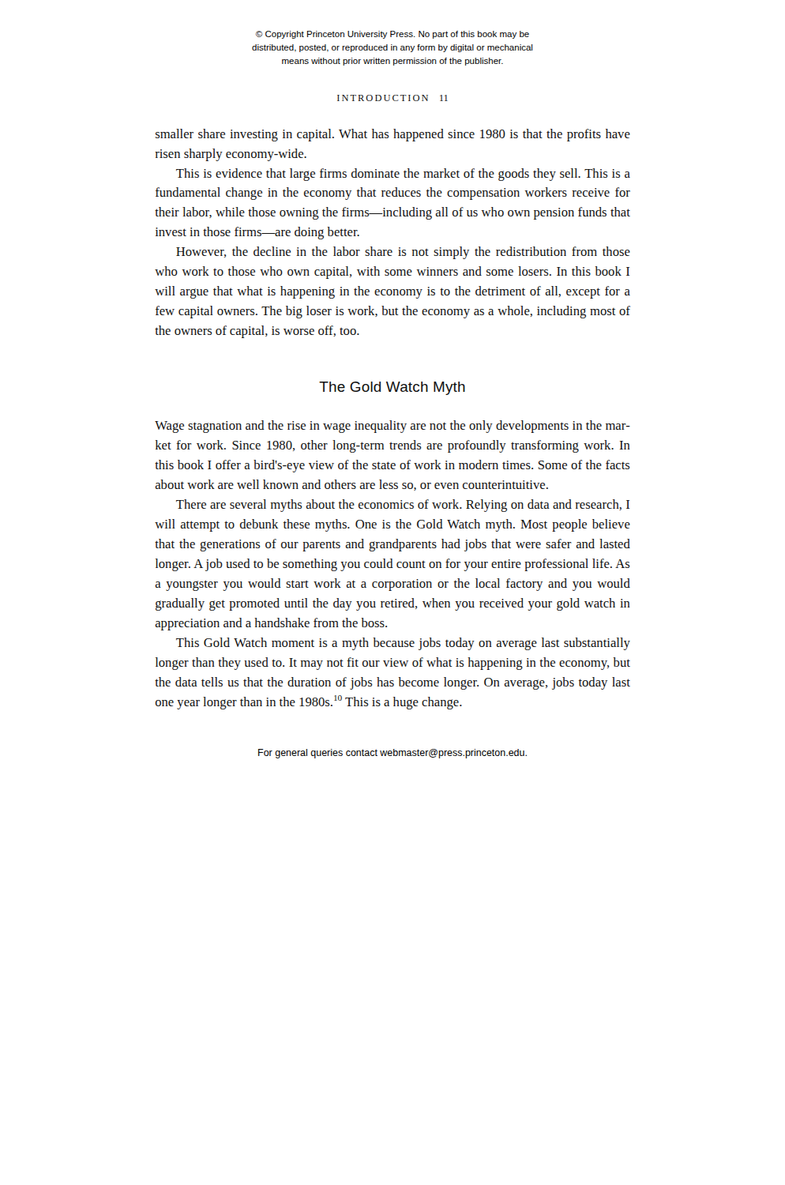© Copyright Princeton University Press. No part of this book may be distributed, posted, or reproduced in any form by digital or mechanical means without prior written permission of the publisher.
Introduction11
smaller share investing in capital. What has happened since 1980 is that the profits have risen sharply economy-wide.
This is evidence that large firms dominate the market of the goods they sell. This is a fundamental change in the economy that reduces the compensation workers receive for their labor, while those owning the firms—including all of us who own pension funds that invest in those firms—are doing better.
However, the decline in the labor share is not simply the redistribution from those who work to those who own capital, with some winners and some losers. In this book I will argue that what is happening in the economy is to the detriment of all, except for a few capital owners. The big loser is work, but the economy as a whole, including most of the owners of capital, is worse off, too.
The Gold Watch Myth
Wage stagnation and the rise in wage inequality are not the only developments in the market for work. Since 1980, other long-term trends are profoundly transforming work. In this book I offer a bird's-eye view of the state of work in modern times. Some of the facts about work are well known and others are less so, or even counterintuitive.
There are several myths about the economics of work. Relying on data and research, I will attempt to debunk these myths. One is the Gold Watch myth. Most people believe that the generations of our parents and grandparents had jobs that were safer and lasted longer. A job used to be something you could count on for your entire professional life. As a youngster you would start work at a corporation or the local factory and you would gradually get promoted until the day you retired, when you received your gold watch in appreciation and a handshake from the boss.
This Gold Watch moment is a myth because jobs today on average last substantially longer than they used to. It may not fit our view of what is happening in the economy, but the data tells us that the duration of jobs has become longer. On average, jobs today last one year longer than in the 1980s.10 This is a huge change.
For general queries contact webmaster@press.princeton.edu.